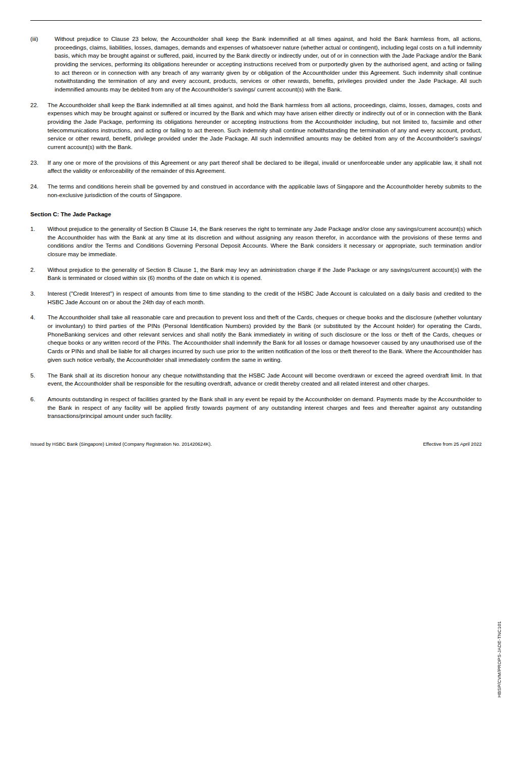(iii) Without prejudice to Clause 23 below, the Accountholder shall keep the Bank indemnified at all times against, and hold the Bank harmless from, all actions, proceedings, claims, liabilities, losses, damages, demands and expenses of whatsoever nature (whether actual or contingent), including legal costs on a full indemnity basis, which may be brought against or suffered, paid, incurred by the Bank directly or indirectly under, out of or in connection with the Jade Package and/or the Bank providing the services, performing its obligations hereunder or accepting instructions received from or purportedly given by the authorised agent, and acting or failing to act thereon or in connection with any breach of any warranty given by or obligation of the Accountholder under this Agreement. Such indemnity shall continue notwithstanding the termination of any and every account, products, services or other rewards, benefits, privileges provided under the Jade Package. All such indemnified amounts may be debited from any of the Accountholder's savings/ current account(s) with the Bank.
22. The Accountholder shall keep the Bank indemnified at all times against, and hold the Bank harmless from all actions, proceedings, claims, losses, damages, costs and expenses which may be brought against or suffered or incurred by the Bank and which may have arisen either directly or indirectly out of or in connection with the Bank providing the Jade Package, performing its obligations hereunder or accepting instructions from the Accountholder including, but not limited to, facsimile and other telecommunications instructions, and acting or failing to act thereon. Such indemnity shall continue notwithstanding the termination of any and every account, product, service or other reward, benefit, privilege provided under the Jade Package. All such indemnified amounts may be debited from any of the Accountholder's savings/ current account(s) with the Bank.
23. If any one or more of the provisions of this Agreement or any part thereof shall be declared to be illegal, invalid or unenforceable under any applicable law, it shall not affect the validity or enforceability of the remainder of this Agreement.
24. The terms and conditions herein shall be governed by and construed in accordance with the applicable laws of Singapore and the Accountholder hereby submits to the non-exclusive jurisdiction of the courts of Singapore.
Section C: The Jade Package
1. Without prejudice to the generality of Section B Clause 14, the Bank reserves the right to terminate any Jade Package and/or close any savings/current account(s) which the Accountholder has with the Bank at any time at its discretion and without assigning any reason therefor, in accordance with the provisions of these terms and conditions and/or the Terms and Conditions Governing Personal Deposit Accounts. Where the Bank considers it necessary or appropriate, such termination and/or closure may be immediate.
2. Without prejudice to the generality of Section B Clause 1, the Bank may levy an administration charge if the Jade Package or any savings/current account(s) with the Bank is terminated or closed within six (6) months of the date on which it is opened.
3. Interest ("Credit Interest") in respect of amounts from time to time standing to the credit of the HSBC Jade Account is calculated on a daily basis and credited to the HSBC Jade Account on or about the 24th day of each month.
4. The Accountholder shall take all reasonable care and precaution to prevent loss and theft of the Cards, cheques or cheque books and the disclosure (whether voluntary or involuntary) to third parties of the PINs (Personal Identification Numbers) provided by the Bank (or substituted by the Account holder) for operating the Cards, PhoneBanking services and other relevant services and shall notify the Bank immediately in writing of such disclosure or the loss or theft of the Cards, cheques or cheque books or any written record of the PINs. The Accountholder shall indemnify the Bank for all losses or damage howsoever caused by any unauthorised use of the Cards or PINs and shall be liable for all charges incurred by such use prior to the written notification of the loss or theft thereof to the Bank. Where the Accountholder has given such notice verbally, the Accountholder shall immediately confirm the same in writing.
5. The Bank shall at its discretion honour any cheque notwithstanding that the HSBC Jade Account will become overdrawn or exceed the agreed overdraft limit. In that event, the Accountholder shall be responsible for the resulting overdraft, advance or credit thereby created and all related interest and other charges.
6. Amounts outstanding in respect of facilities granted by the Bank shall in any event be repaid by the Accountholder on demand. Payments made by the Accountholder to the Bank in respect of any facility will be applied firstly towards payment of any outstanding interest charges and fees and thereafter against any outstanding transactions/principal amount under such facility.
HBSP/CVM/PROPS-JADE-TNC101
Issued by HSBC Bank (Singapore) Limited (Company Registration No. 201420624K). Effective from 25 April 2022